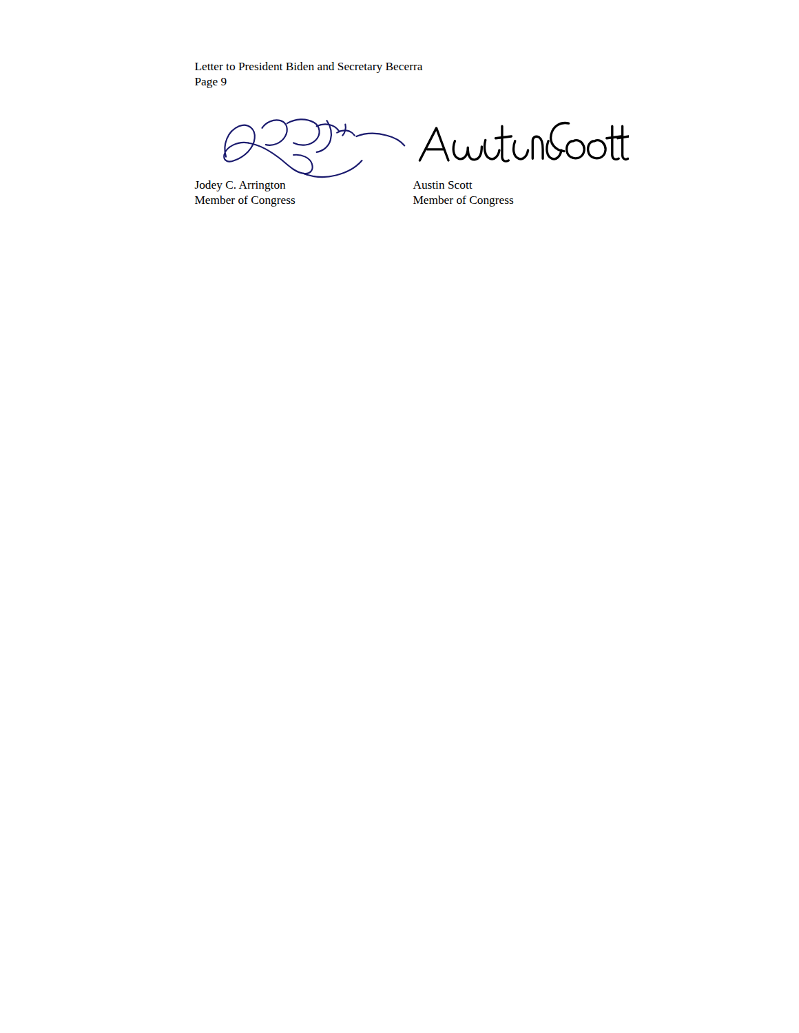Letter to President Biden and Secretary Becerra
Page 9
| Jodey C. Arrington Member of Congress | | Austin Scott Member of Congress |